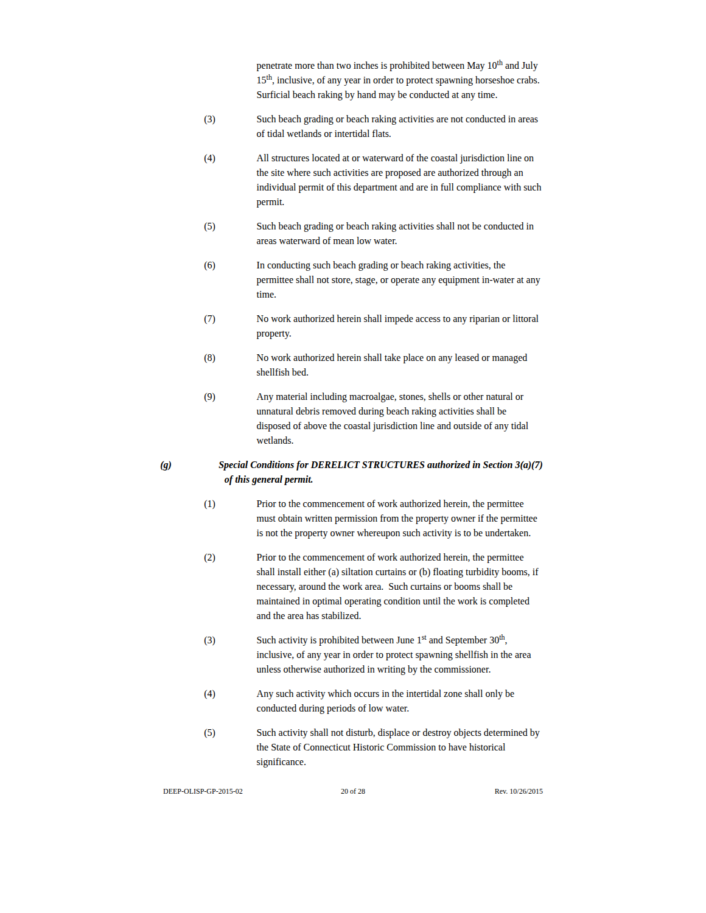penetrate more than two inches is prohibited between May 10th and July 15th, inclusive, of any year in order to protect spawning horseshoe crabs. Surficial beach raking by hand may be conducted at any time.
(3) Such beach grading or beach raking activities are not conducted in areas of tidal wetlands or intertidal flats.
(4) All structures located at or waterward of the coastal jurisdiction line on the site where such activities are proposed are authorized through an individual permit of this department and are in full compliance with such permit.
(5) Such beach grading or beach raking activities shall not be conducted in areas waterward of mean low water.
(6) In conducting such beach grading or beach raking activities, the permittee shall not store, stage, or operate any equipment in-water at any time.
(7) No work authorized herein shall impede access to any riparian or littoral property.
(8) No work authorized herein shall take place on any leased or managed shellfish bed.
(9) Any material including macroalgae, stones, shells or other natural or unnatural debris removed during beach raking activities shall be disposed of above the coastal jurisdiction line and outside of any tidal wetlands.
(g) Special Conditions for DERELICT STRUCTURES authorized in Section 3(a)(7) of this general permit.
(1) Prior to the commencement of work authorized herein, the permittee must obtain written permission from the property owner if the permittee is not the property owner whereupon such activity is to be undertaken.
(2) Prior to the commencement of work authorized herein, the permittee shall install either (a) siltation curtains or (b) floating turbidity booms, if necessary, around the work area. Such curtains or booms shall be maintained in optimal operating condition until the work is completed and the area has stabilized.
(3) Such activity is prohibited between June 1st and September 30th, inclusive, of any year in order to protect spawning shellfish in the area unless otherwise authorized in writing by the commissioner.
(4) Any such activity which occurs in the intertidal zone shall only be conducted during periods of low water.
(5) Such activity shall not disturb, displace or destroy objects determined by the State of Connecticut Historic Commission to have historical significance.
DEEP-OLISP-GP-2015-02
20 of 28
Rev. 10/26/2015